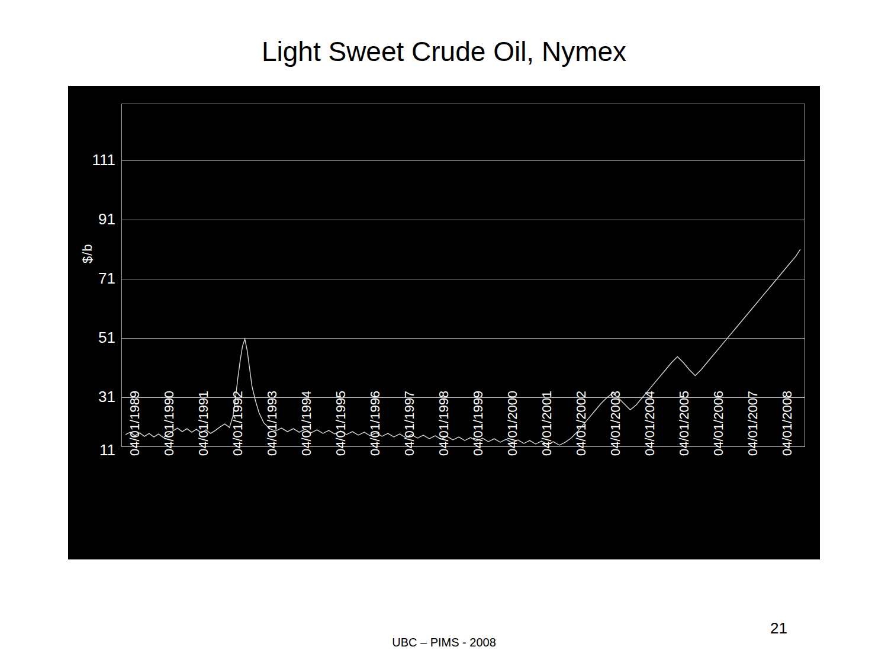Light Sweet Crude Oil, Nymex
$/b
111
91
71
51
31
11
04/01/1989
04/01/1990
04/01/1991
04/01/1992
04/01/1993
04/01/1994
04/01/1995
04/01/1996
04/01/1997
04/01/1998
04/01/1999
04/01/2000
04/01/2001
04/01/2002
04/01/2003
04/01/2004
04/01/2005
04/01/2006
04/01/2007
04/01/2008
21
UBC – PIMS - 2008